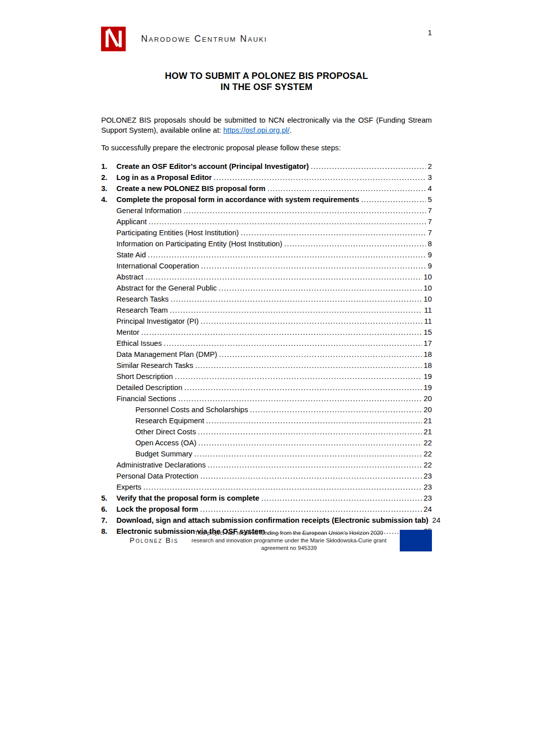Narodowe Centrum Nauki
1
HOW TO SUBMIT A POLONEZ BIS PROPOSAL
IN THE OSF SYSTEM
POLONEZ BIS proposals should be submitted to NCN electronically via the OSF (Funding Stream Support System), available online at: https://osf.opi.org.pl/.
To successfully prepare the electronic proposal please follow these steps:
Create an OSF Editor’s account (Principal Investigator) .......................................................................................................................................................... 2
Log in as a Proposal Editor .......................................................................................................................................................... 3
Create a new POLONEZ BIS proposal form .......................................................................................................................................................... 4
Complete the proposal form in accordance with system requirements .......................................................................................................................................................... 5
General Information .......................................................................................................................................................... 7
Applicant .......................................................................................................................................................... 7
Participating Entities (Host Institution) .......................................................................................................................................................... 7
Information on Participating Entity (Host Institution) .......................................................................................................................................................... 8
State Aid .......................................................................................................................................................... 9
International Cooperation .......................................................................................................................................................... 9
Abstract .......................................................................................................................................................... 10
Abstract for the General Public .......................................................................................................................................................... 10
Research Tasks .......................................................................................................................................................... 10
Research Team .......................................................................................................................................................... 11
Principal Investigator (PI) .......................................................................................................................................................... 11
Mentor .......................................................................................................................................................... 15
Ethical Issues .......................................................................................................................................................... 17
Data Management Plan (DMP) .......................................................................................................................................................... 18
Similar Research Tasks .......................................................................................................................................................... 18
Short Description .......................................................................................................................................................... 19
Detailed Description .......................................................................................................................................................... 19
Financial Sections .......................................................................................................................................................... 20
Personnel Costs and Scholarships .......................................................................................................................................................... 20
Research Equipment .......................................................................................................................................................... 21
Other Direct Costs .......................................................................................................................................................... 21
Open Access (OA) .......................................................................................................................................................... 22
Budget Summary .......................................................................................................................................................... 22
Administrative Declarations .......................................................................................................................................................... 22
Personal Data Protection .......................................................................................................................................................... 23
Experts .......................................................................................................................................................... 23
Verify that the proposal form is complete .......................................................................................................................................................... 23
Lock the proposal form .......................................................................................................................................................... 24
Download, sign and attach submission confirmation receipts (Electronic submission tab) .......................................................................................................................................................... 24
Electronic submission via the OSF system .......................................................................................................................................................... 25
Polonez Bis
This project has received funding from the European Union’s Horizon 2020 research and innovation programme under the Marie Skłodowska-Curie grant agreement no 945339